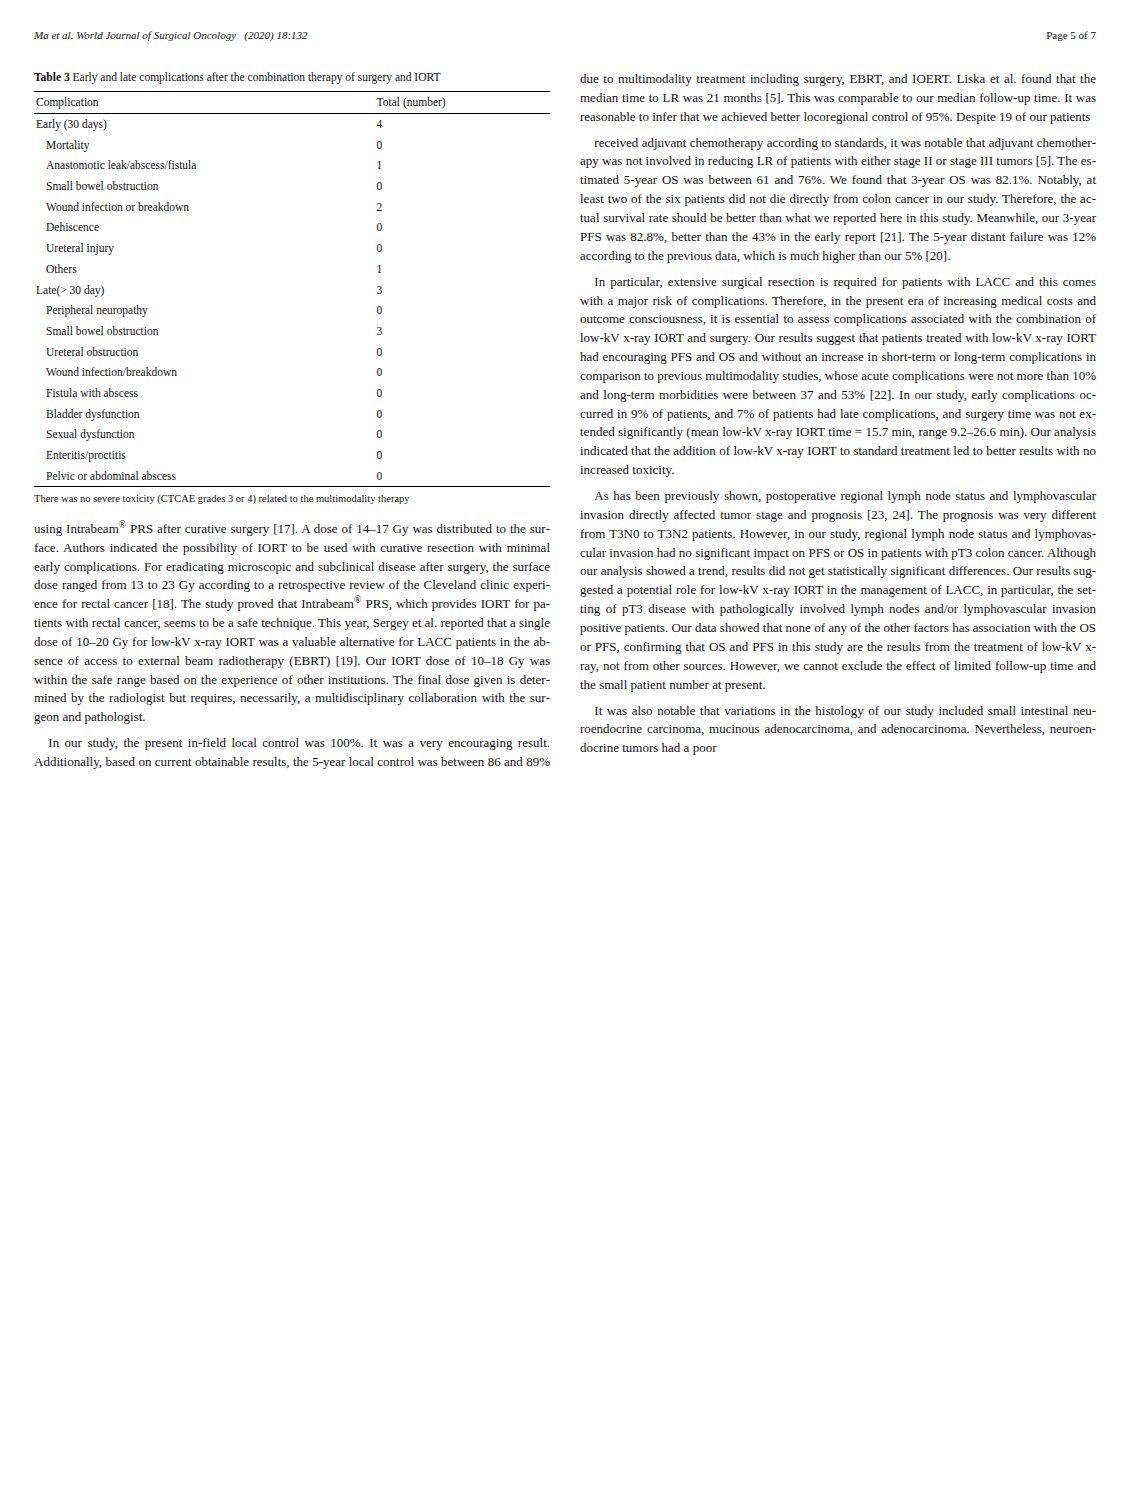Ma et al. World Journal of Surgical Oncology (2020) 18:132
Page 5 of 7
Table 3 Early and late complications after the combination therapy of surgery and IORT
| Complication | Total (number) |
| --- | --- |
| Early (30 days) | 4 |
| Mortality | 0 |
| Anastomotic leak/abscess/fistula | 1 |
| Small bowel obstruction | 0 |
| Wound infection or breakdown | 2 |
| Dehiscence | 0 |
| Ureteral injury | 0 |
| Others | 1 |
| Late(> 30 day) | 3 |
| Peripheral neuropathy | 0 |
| Small bowel obstruction | 3 |
| Ureteral obstruction | 0 |
| Wound infection/breakdown | 0 |
| Fistula with abscess | 0 |
| Bladder dysfunction | 0 |
| Sexual dysfunction | 0 |
| Enteritis/proctitis | 0 |
| Pelvic or abdominal abscess | 0 |
There was no severe toxicity (CTCAE grades 3 or 4) related to the multimodality therapy
using Intrabeam® PRS after curative surgery [17]. A dose of 14–17 Gy was distributed to the surface. Authors indicated the possibility of IORT to be used with curative resection with minimal early complications. For eradicating microscopic and subclinical disease after surgery, the surface dose ranged from 13 to 23 Gy according to a retrospective review of the Cleveland clinic experience for rectal cancer [18]. The study proved that Intrabeam® PRS, which provides IORT for patients with rectal cancer, seems to be a safe technique. This year, Sergey et al. reported that a single dose of 10–20 Gy for low-kV x-ray IORT was a valuable alternative for LACC patients in the absence of access to external beam radiotherapy (EBRT) [19]. Our IORT dose of 10–18 Gy was within the safe range based on the experience of other institutions. The final dose given is determined by the radiologist but requires, necessarily, a multidisciplinary collaboration with the surgeon and pathologist.
In our study, the present in-field local control was 100%. It was a very encouraging result. Additionally, based on current obtainable results, the 5-year local control was between 86 and 89% due to multimodality treatment including surgery, EBRT, and IOERT. Liska et al. found that the median time to LR was 21 months [5]. This was comparable to our median follow-up time. It was reasonable to infer that we achieved better locoregional control of 95%. Despite 19 of our patients
received adjuvant chemotherapy according to standards, it was notable that adjuvant chemotherapy was not involved in reducing LR of patients with either stage II or stage III tumors [5]. The estimated 5-year OS was between 61 and 76%. We found that 3-year OS was 82.1%. Notably, at least two of the six patients did not die directly from colon cancer in our study. Therefore, the actual survival rate should be better than what we reported here in this study. Meanwhile, our 3-year PFS was 82.8%, better than the 43% in the early report [21]. The 5-year distant failure was 12% according to the previous data, which is much higher than our 5% [20].
In particular, extensive surgical resection is required for patients with LACC and this comes with a major risk of complications. Therefore, in the present era of increasing medical costs and outcome consciousness, it is essential to assess complications associated with the combination of low-kV x-ray IORT and surgery. Our results suggest that patients treated with low-kV x-ray IORT had encouraging PFS and OS and without an increase in short-term or long-term complications in comparison to previous multimodality studies, whose acute complications were not more than 10% and long-term morbidities were between 37 and 53% [22]. In our study, early complications occurred in 9% of patients, and 7% of patients had late complications, and surgery time was not extended significantly (mean low-kV x-ray IORT time = 15.7 min, range 9.2–26.6 min). Our analysis indicated that the addition of low-kV x-ray IORT to standard treatment led to better results with no increased toxicity.
As has been previously shown, postoperative regional lymph node status and lymphovascular invasion directly affected tumor stage and prognosis [23, 24]. The prognosis was very different from T3N0 to T3N2 patients. However, in our study, regional lymph node status and lymphovascular invasion had no significant impact on PFS or OS in patients with pT3 colon cancer. Although our analysis showed a trend, results did not get statistically significant differences. Our results suggested a potential role for low-kV x-ray IORT in the management of LACC, in particular, the setting of pT3 disease with pathologically involved lymph nodes and/or lymphovascular invasion positive patients. Our data showed that none of any of the other factors has association with the OS or PFS, confirming that OS and PFS in this study are the results from the treatment of low-kV x-ray, not from other sources. However, we cannot exclude the effect of limited follow-up time and the small patient number at present.
It was also notable that variations in the histology of our study included small intestinal neuroendocrine carcinoma, mucinous adenocarcinoma, and adenocarcinoma. Nevertheless, neuroendocrine tumors had a poor